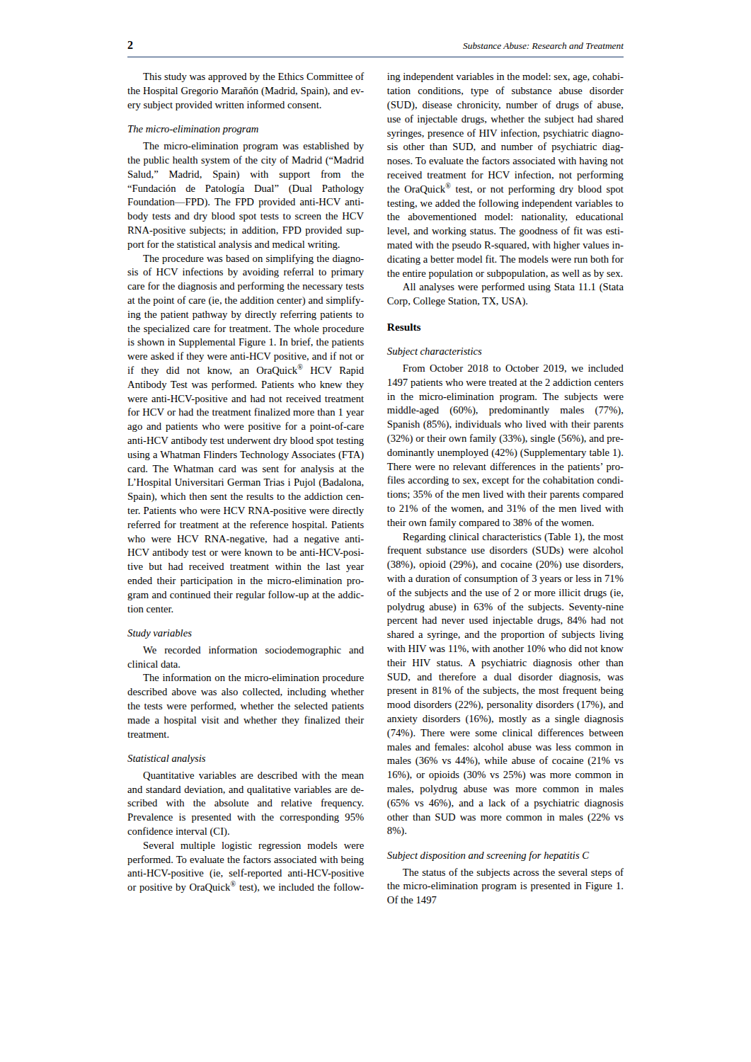2 Substance Abuse: Research and Treatment
This study was approved by the Ethics Committee of the Hospital Gregorio Marañón (Madrid, Spain), and every subject provided written informed consent.
The micro-elimination program
The micro-elimination program was established by the public health system of the city of Madrid (“Madrid Salud,” Madrid, Spain) with support from the “Fundación de Patología Dual” (Dual Pathology Foundation—FPD). The FPD provided anti-HCV antibody tests and dry blood spot tests to screen the HCV RNA-positive subjects; in addition, FPD provided support for the statistical analysis and medical writing.
The procedure was based on simplifying the diagnosis of HCV infections by avoiding referral to primary care for the diagnosis and performing the necessary tests at the point of care (ie, the addition center) and simplifying the patient pathway by directly referring patients to the specialized care for treatment. The whole procedure is shown in Supplemental Figure 1. In brief, the patients were asked if they were anti-HCV positive, and if not or if they did not know, an OraQuick® HCV Rapid Antibody Test was performed. Patients who knew they were anti-HCV-positive and had not received treatment for HCV or had the treatment finalized more than 1 year ago and patients who were positive for a point-of-care anti-HCV antibody test underwent dry blood spot testing using a Whatman Flinders Technology Associates (FTA) card. The Whatman card was sent for analysis at the L’Hospital Universitari German Trias i Pujol (Badalona, Spain), which then sent the results to the addiction center. Patients who were HCV RNA-positive were directly referred for treatment at the reference hospital. Patients who were HCV RNA-negative, had a negative anti-HCV antibody test or were known to be anti-HCV-positive but had received treatment within the last year ended their participation in the micro-elimination program and continued their regular follow-up at the addiction center.
Study variables
We recorded information sociodemographic and clinical data.
The information on the micro-elimination procedure described above was also collected, including whether the tests were performed, whether the selected patients made a hospital visit and whether they finalized their treatment.
Statistical analysis
Quantitative variables are described with the mean and standard deviation, and qualitative variables are described with the absolute and relative frequency. Prevalence is presented with the corresponding 95% confidence interval (CI).
Several multiple logistic regression models were performed. To evaluate the factors associated with being anti-HCV-positive (ie, self-reported anti-HCV-positive or positive by OraQuick® test), we included the following independent variables in the model: sex, age, cohabitation conditions, type of substance abuse disorder (SUD), disease chronicity, number of drugs of abuse, use of injectable drugs, whether the subject had shared syringes, presence of HIV infection, psychiatric diagnosis other than SUD, and number of psychiatric diagnoses. To evaluate the factors associated with having not received treatment for HCV infection, not performing the OraQuick® test, or not performing dry blood spot testing, we added the following independent variables to the abovementioned model: nationality, educational level, and working status. The goodness of fit was estimated with the pseudo R-squared, with higher values indicating a better model fit. The models were run both for the entire population or subpopulation, as well as by sex.
All analyses were performed using Stata 11.1 (Stata Corp, College Station, TX, USA).
Results
Subject characteristics
From October 2018 to October 2019, we included 1497 patients who were treated at the 2 addiction centers in the micro-elimination program. The subjects were middle-aged (60%), predominantly males (77%), Spanish (85%), individuals who lived with their parents (32%) or their own family (33%), single (56%), and predominantly unemployed (42%) (Supplementary table 1). There were no relevant differences in the patients’ profiles according to sex, except for the cohabitation conditions; 35% of the men lived with their parents compared to 21% of the women, and 31% of the men lived with their own family compared to 38% of the women.
Regarding clinical characteristics (Table 1), the most frequent substance use disorders (SUDs) were alcohol (38%), opioid (29%), and cocaine (20%) use disorders, with a duration of consumption of 3 years or less in 71% of the subjects and the use of 2 or more illicit drugs (ie, polydrug abuse) in 63% of the subjects. Seventy-nine percent had never used injectable drugs, 84% had not shared a syringe, and the proportion of subjects living with HIV was 11%, with another 10% who did not know their HIV status. A psychiatric diagnosis other than SUD, and therefore a dual disorder diagnosis, was present in 81% of the subjects, the most frequent being mood disorders (22%), personality disorders (17%), and anxiety disorders (16%), mostly as a single diagnosis (74%). There were some clinical differences between males and females: alcohol abuse was less common in males (36% vs 44%), while abuse of cocaine (21% vs 16%), or opioids (30% vs 25%) was more common in males, polydrug abuse was more common in males (65% vs 46%), and a lack of a psychiatric diagnosis other than SUD was more common in males (22% vs 8%).
Subject disposition and screening for hepatitis C
The status of the subjects across the several steps of the micro-elimination program is presented in Figure 1. Of the 1497